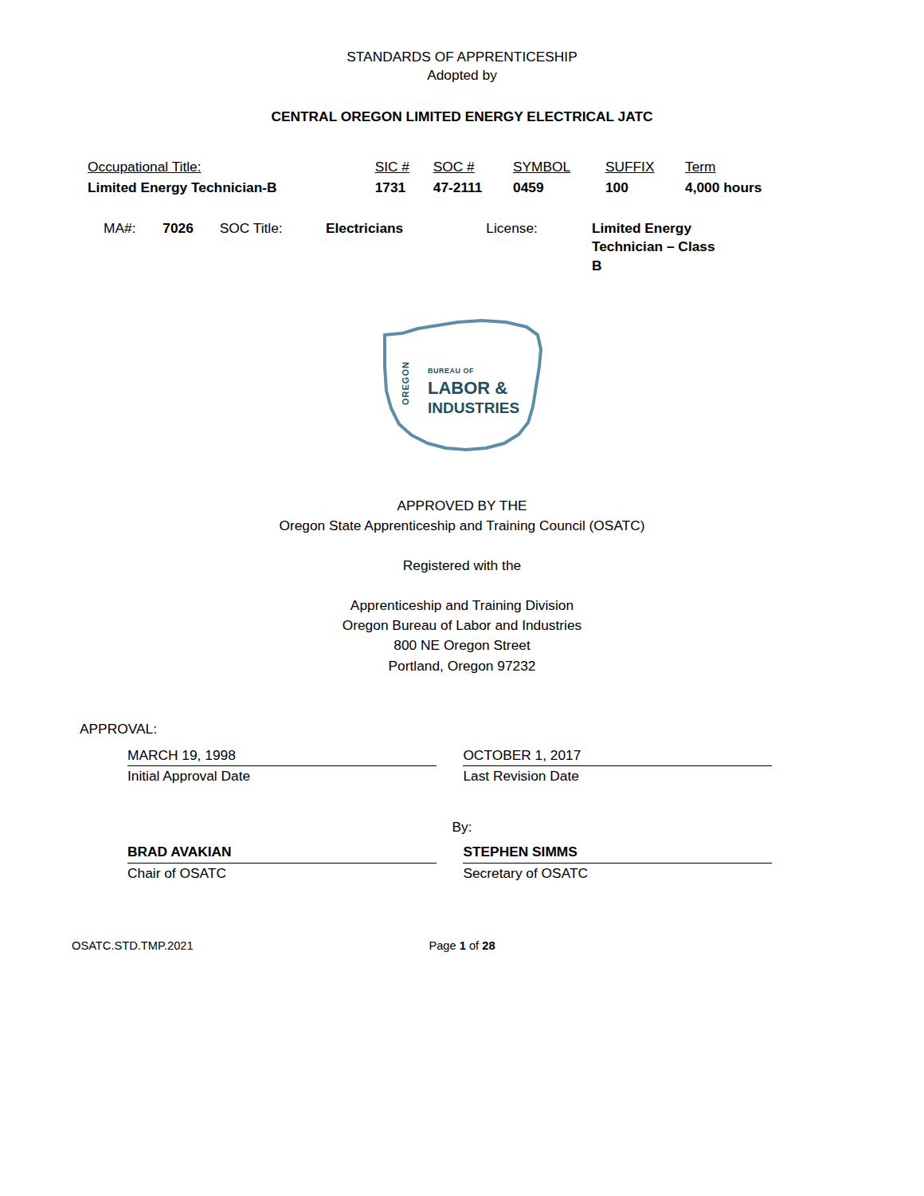STANDARDS OF APPRENTICESHIP
Adopted by
CENTRAL OREGON LIMITED ENERGY ELECTRICAL JATC
| Occupational Title: | SIC # | SOC # | SYMBOL | SUFFIX | Term |
| Limited Energy Technician-B | 1731 | 47-2111 | 0459 | 100 | 4,000 hours |
| MA#: | 7026 | SOC Title: | Electricians | License: | Limited Energy Technician – Class B |
OREGON BUREAU OF LABOR & INDUSTRIES
APPROVED BY THE
Oregon State Apprenticeship and Training Council (OSATC)
Registered with the
Apprenticeship and Training Division
Oregon Bureau of Labor and Industries
800 NE Oregon Street
Portland, Oregon 97232
APPROVAL:
| MARCH 19, 1998 Initial Approval Date | OCTOBER 1, 2017 Last Revision Date |
By:
| BRAD AVAKIAN Chair of OSATC | STEPHEN SIMMS Secretary of OSATC |
OSATC.STD.TMP.2021
Page 1 of 28